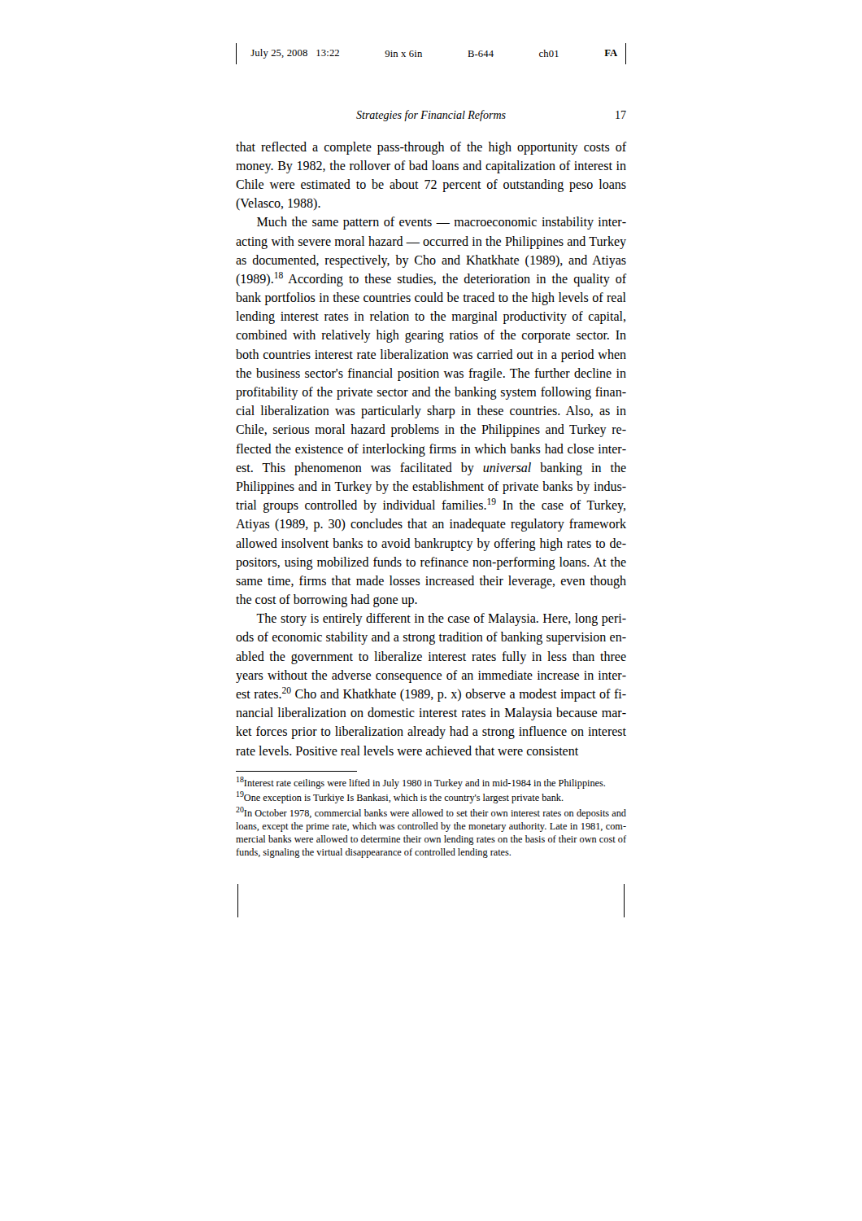July 25, 2008 13:22 9in x 6in B-644 ch01 FA
Strategies for Financial Reforms17
that reflected a complete pass-through of the high opportunity costs of money. By 1982, the rollover of bad loans and capitalization of interest in Chile were estimated to be about 72 percent of outstanding peso loans (Velasco, 1988).
Much the same pattern of events — macroeconomic instability interacting with severe moral hazard — occurred in the Philippines and Turkey as documented, respectively, by Cho and Khatkhate (1989), and Atiyas (1989).18 According to these studies, the deterioration in the quality of bank portfolios in these countries could be traced to the high levels of real lending interest rates in relation to the marginal productivity of capital, combined with relatively high gearing ratios of the corporate sector. In both countries interest rate liberalization was carried out in a period when the business sector's financial position was fragile. The further decline in profitability of the private sector and the banking system following financial liberalization was particularly sharp in these countries. Also, as in Chile, serious moral hazard problems in the Philippines and Turkey reflected the existence of interlocking firms in which banks had close interest. This phenomenon was facilitated by universal banking in the Philippines and in Turkey by the establishment of private banks by industrial groups controlled by individual families.19 In the case of Turkey, Atiyas (1989, p. 30) concludes that an inadequate regulatory framework allowed insolvent banks to avoid bankruptcy by offering high rates to depositors, using mobilized funds to refinance non-performing loans. At the same time, firms that made losses increased their leverage, even though the cost of borrowing had gone up.
The story is entirely different in the case of Malaysia. Here, long periods of economic stability and a strong tradition of banking supervision enabled the government to liberalize interest rates fully in less than three years without the adverse consequence of an immediate increase in interest rates.20 Cho and Khatkhate (1989, p. x) observe a modest impact of financial liberalization on domestic interest rates in Malaysia because market forces prior to liberalization already had a strong influence on interest rate levels. Positive real levels were achieved that were consistent
18Interest rate ceilings were lifted in July 1980 in Turkey and in mid-1984 in the Philippines.
19One exception is Turkiye Is Bankasi, which is the country's largest private bank.
20In October 1978, commercial banks were allowed to set their own interest rates on deposits and loans, except the prime rate, which was controlled by the monetary authority. Late in 1981, commercial banks were allowed to determine their own lending rates on the basis of their own cost of funds, signaling the virtual disappearance of controlled lending rates.